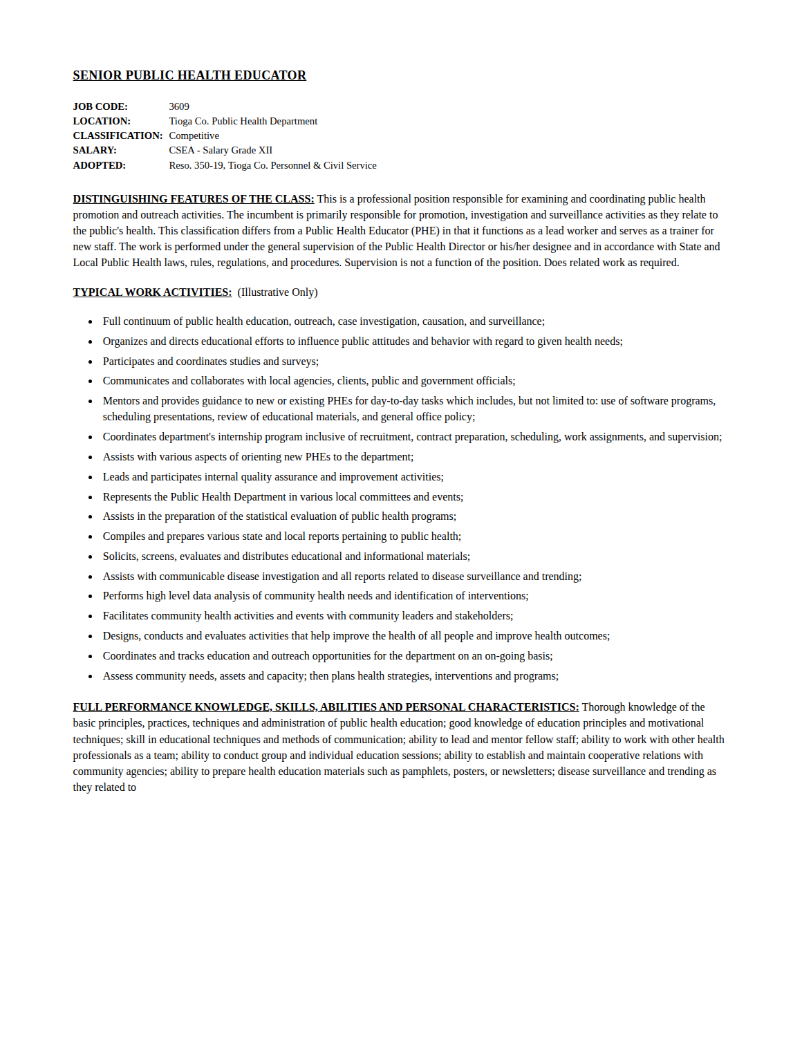SENIOR PUBLIC HEALTH EDUCATOR
| JOB CODE: | 3609 |
| LOCATION: | Tioga Co. Public Health Department |
| CLASSIFICATION: | Competitive |
| SALARY: | CSEA - Salary Grade XII |
| ADOPTED: | Reso. 350-19, Tioga Co. Personnel & Civil Service |
DISTINGUISHING FEATURES OF THE CLASS: This is a professional position responsible for examining and coordinating public health promotion and outreach activities. The incumbent is primarily responsible for promotion, investigation and surveillance activities as they relate to the public's health. This classification differs from a Public Health Educator (PHE) in that it functions as a lead worker and serves as a trainer for new staff. The work is performed under the general supervision of the Public Health Director or his/her designee and in accordance with State and Local Public Health laws, rules, regulations, and procedures. Supervision is not a function of the position. Does related work as required.
TYPICAL WORK ACTIVITIES: (Illustrative Only)
Full continuum of public health education, outreach, case investigation, causation, and surveillance;
Organizes and directs educational efforts to influence public attitudes and behavior with regard to given health needs;
Participates and coordinates studies and surveys;
Communicates and collaborates with local agencies, clients, public and government officials;
Mentors and provides guidance to new or existing PHEs for day-to-day tasks which includes, but not limited to: use of software programs, scheduling presentations, review of educational materials, and general office policy;
Coordinates department's internship program inclusive of recruitment, contract preparation, scheduling, work assignments, and supervision;
Assists with various aspects of orienting new PHEs to the department;
Leads and participates internal quality assurance and improvement activities;
Represents the Public Health Department in various local committees and events;
Assists in the preparation of the statistical evaluation of public health programs;
Compiles and prepares various state and local reports pertaining to public health;
Solicits, screens, evaluates and distributes educational and informational materials;
Assists with communicable disease investigation and all reports related to disease surveillance and trending;
Performs high level data analysis of community health needs and identification of interventions;
Facilitates community health activities and events with community leaders and stakeholders;
Designs, conducts and evaluates activities that help improve the health of all people and improve health outcomes;
Coordinates and tracks education and outreach opportunities for the department on an on-going basis;
Assess community needs, assets and capacity; then plans health strategies, interventions and programs;
FULL PERFORMANCE KNOWLEDGE, SKILLS, ABILITIES AND PERSONAL CHARACTERISTICS: Thorough knowledge of the basic principles, practices, techniques and administration of public health education; good knowledge of education principles and motivational techniques; skill in educational techniques and methods of communication; ability to lead and mentor fellow staff; ability to work with other health professionals as a team; ability to conduct group and individual education sessions; ability to establish and maintain cooperative relations with community agencies; ability to prepare health education materials such as pamphlets, posters, or newsletters; disease surveillance and trending as they related to